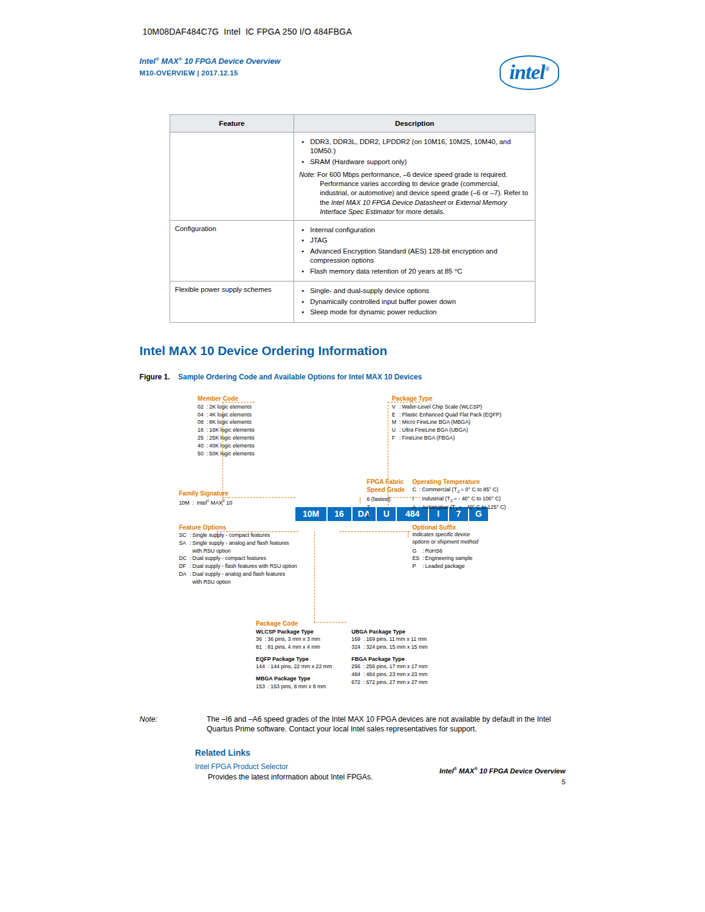10M08DAF484C7G Intel IC FPGA 250 I/O 484FBGA
Intel® MAX® 10 FPGA Device Overview
M10-OVERVIEW | 2017.12.15
intel®
| Feature | Description |
| --- | --- |
| | DDR3, DDR3L, DDR2, LPDDR2 (on 10M16, 10M25, 10M40, and 10M50.) SRAM (Hardware support only) Note: For 600 Mbps performance, –6 device speed grade is required. Performance varies according to device grade (commercial, industrial, or automotive) and device speed grade (–6 or –7). Refer to the Intel MAX 10 FPGA Device Datasheet or External Memory Interface Spec Estimator for more details. |
| Configuration | Internal configuration JTAG Advanced Encryption Standard (AES) 128-bit encryption and compression options Flash memory data retention of 20 years at 85 °C |
| Flexible power supply schemes | Single- and dual-supply device options Dynamically controlled input buffer power down Sleep mode for dynamic power reduction |
Intel MAX 10 Device Ordering Information
Figure 1. Sample Ordering Code and Available Options for Intel MAX 10 Devices
Member Code
| 02 | : | 2K logic elements |
| 04 | : | 4K logic elements |
| 08 | : | 8K logic elements |
| 16 | : | 16K logic elements |
| 25 | : | 25K logic elements |
| 40 | : | 40K logic elements |
| 50 | : | 50K logic elements |
Package Type
| V | : | Wafer-Level Chip Scale (WLCSP) |
| E | : | Plastic Enhanced Quad Flat Pack (EQFP) |
| M | : | Micro FineLine BGA (MBGA) |
| U | : | Ultra FineLine BGA (UBGA) |
| F | : | FineLine BGA (FBGA) |
Family Signature
10M : Intel® MAX® 10
10M
16
DA
U
484
I
7
G
FPGA Fabric
Speed Grade
6 (fastest)
7
8
Operating Temperature
| C | : | Commercial (T J = 0° C to 85° C) |
| I | : | Industrial (T J = - 40° C to 100° C) |
| A | : | Automotive (T J = - 40° C to 125° C) |
Optional Suffix
Indicates specific device
options or shipment method
| G | : | RoHS6 |
| ES | : | Engineering sample |
| P | : | Leaded package |
Feature Options
| SC | : | Single supply - compact features |
| SA | : | Single supply - analog and flash features |
| | | with RSU option |
| DC | : | Dual supply - compact features |
| DF | : | Dual supply - flash features with RSU option |
| DA | : | Dual supply - analog and flash features |
| | | with RSU option |
Package Code
WLCSP Package Type
| 36 | : | 36 pins, 3 mm x 3 mm |
| 81 | : | 81 pins, 4 mm x 4 mm |
EQFP Package Type
| 144 | : | 144 pins, 22 mm x 22 mm |
MBGA Package Type
| 153 | : | 153 pins, 8 mm x 8 mm |
UBGA Package Type
| 169 | : | 169 pins, 11 mm x 11 mm |
| 324 | : | 324 pins, 15 mm x 15 mm |
FBGA Package Type
| 256 | : | 256 pins, 17 mm x 17 mm |
| 484 | : | 484 pins, 23 mm x 23 mm |
| 672 | : | 672 pins, 27 mm x 27 mm |
Note:
The –I6 and –A6 speed grades of the Intel MAX 10 FPGA devices are not available by default in the Intel Quartus Prime software. Contact your local Intel sales representatives for support.
Related Links
Intel FPGA Product Selector Provides the latest information about Intel FPGAs.
Intel® MAX® 10 FPGA Device Overview
5